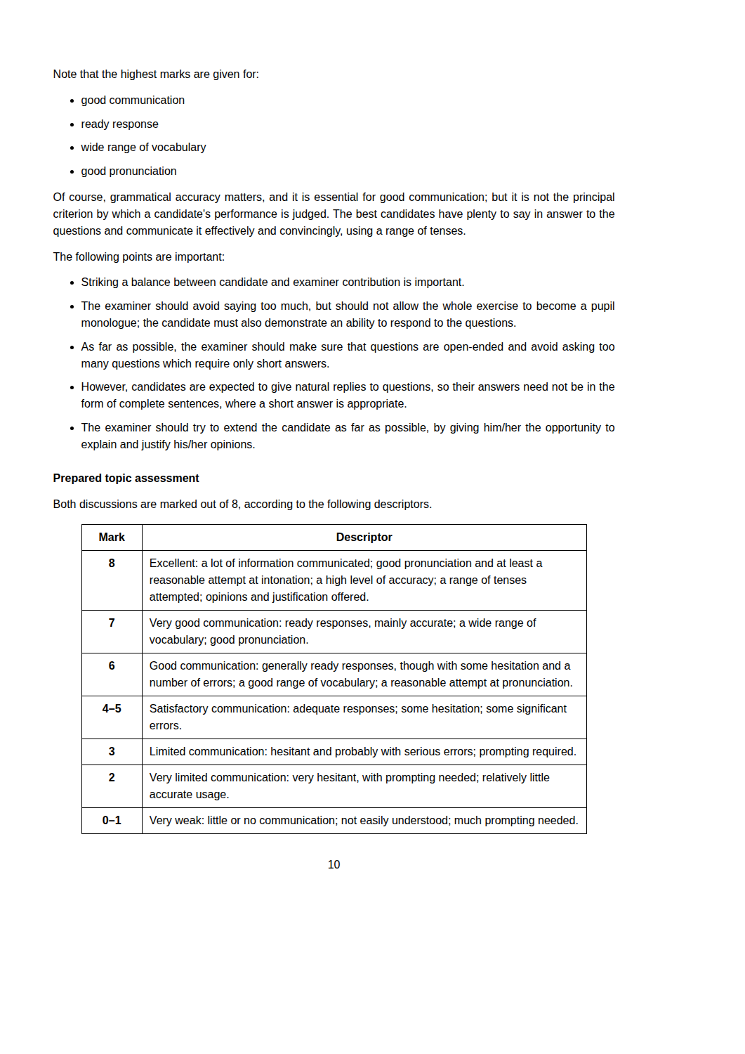Note that the highest marks are given for:
good communication
ready response
wide range of vocabulary
good pronunciation
Of course, grammatical accuracy matters, and it is essential for good communication; but it is not the principal criterion by which a candidate's performance is judged. The best candidates have plenty to say in answer to the questions and communicate it effectively and convincingly, using a range of tenses.
The following points are important:
Striking a balance between candidate and examiner contribution is important.
The examiner should avoid saying too much, but should not allow the whole exercise to become a pupil monologue; the candidate must also demonstrate an ability to respond to the questions.
As far as possible, the examiner should make sure that questions are open-ended and avoid asking too many questions which require only short answers.
However, candidates are expected to give natural replies to questions, so their answers need not be in the form of complete sentences, where a short answer is appropriate.
The examiner should try to extend the candidate as far as possible, by giving him/her the opportunity to explain and justify his/her opinions.
Prepared topic assessment
Both discussions are marked out of 8, according to the following descriptors.
| Mark | Descriptor |
| --- | --- |
| 8 | Excellent: a lot of information communicated; good pronunciation and at least a reasonable attempt at intonation; a high level of accuracy; a range of tenses attempted; opinions and justification offered. |
| 7 | Very good communication: ready responses, mainly accurate; a wide range of vocabulary; good pronunciation. |
| 6 | Good communication: generally ready responses, though with some hesitation and a number of errors; a good range of vocabulary; a reasonable attempt at pronunciation. |
| 4–5 | Satisfactory communication: adequate responses; some hesitation; some significant errors. |
| 3 | Limited communication: hesitant and probably with serious errors; prompting required. |
| 2 | Very limited communication: very hesitant, with prompting needed; relatively little accurate usage. |
| 0–1 | Very weak: little or no communication; not easily understood; much prompting needed. |
10